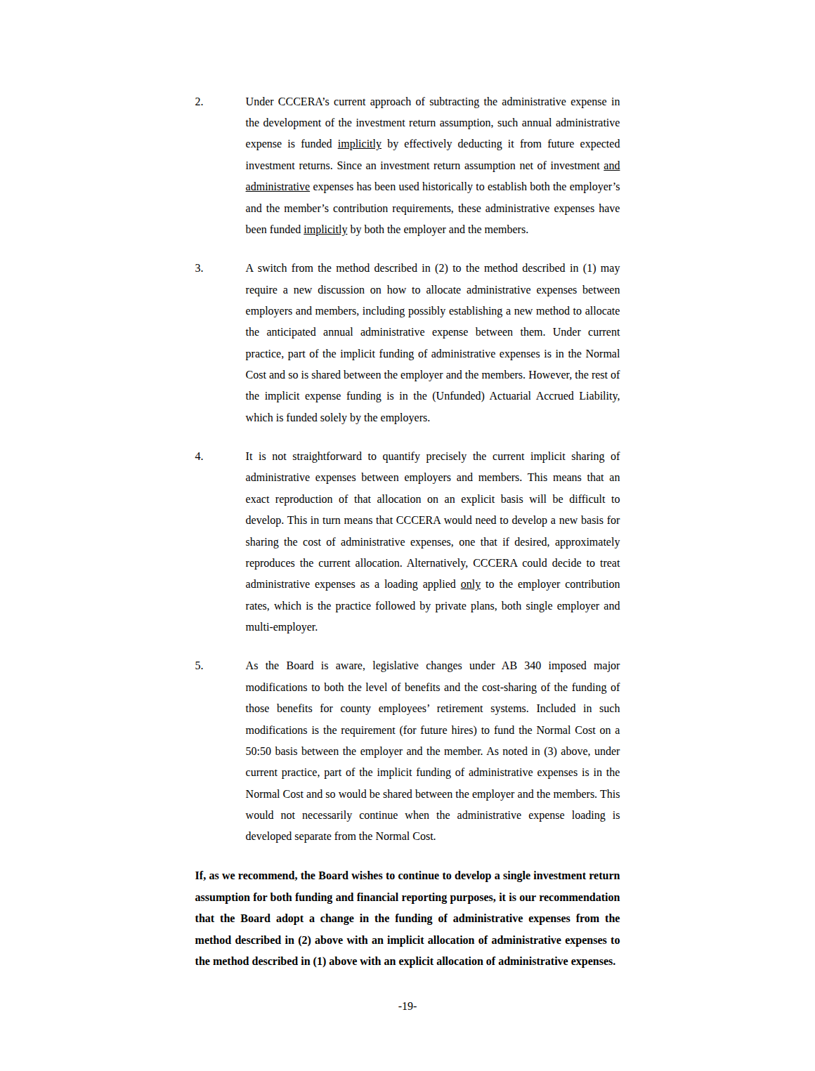2. Under CCCERA’s current approach of subtracting the administrative expense in the development of the investment return assumption, such annual administrative expense is funded implicitly by effectively deducting it from future expected investment returns. Since an investment return assumption net of investment and administrative expenses has been used historically to establish both the employer’s and the member’s contribution requirements, these administrative expenses have been funded implicitly by both the employer and the members.
3. A switch from the method described in (2) to the method described in (1) may require a new discussion on how to allocate administrative expenses between employers and members, including possibly establishing a new method to allocate the anticipated annual administrative expense between them. Under current practice, part of the implicit funding of administrative expenses is in the Normal Cost and so is shared between the employer and the members. However, the rest of the implicit expense funding is in the (Unfunded) Actuarial Accrued Liability, which is funded solely by the employers.
4. It is not straightforward to quantify precisely the current implicit sharing of administrative expenses between employers and members. This means that an exact reproduction of that allocation on an explicit basis will be difficult to develop. This in turn means that CCCERA would need to develop a new basis for sharing the cost of administrative expenses, one that if desired, approximately reproduces the current allocation. Alternatively, CCCERA could decide to treat administrative expenses as a loading applied only to the employer contribution rates, which is the practice followed by private plans, both single employer and multi-employer.
5. As the Board is aware, legislative changes under AB 340 imposed major modifications to both the level of benefits and the cost-sharing of the funding of those benefits for county employees’ retirement systems. Included in such modifications is the requirement (for future hires) to fund the Normal Cost on a 50:50 basis between the employer and the member. As noted in (3) above, under current practice, part of the implicit funding of administrative expenses is in the Normal Cost and so would be shared between the employer and the members. This would not necessarily continue when the administrative expense loading is developed separate from the Normal Cost.
If, as we recommend, the Board wishes to continue to develop a single investment return assumption for both funding and financial reporting purposes, it is our recommendation that the Board adopt a change in the funding of administrative expenses from the method described in (2) above with an implicit allocation of administrative expenses to the method described in (1) above with an explicit allocation of administrative expenses.
-19-